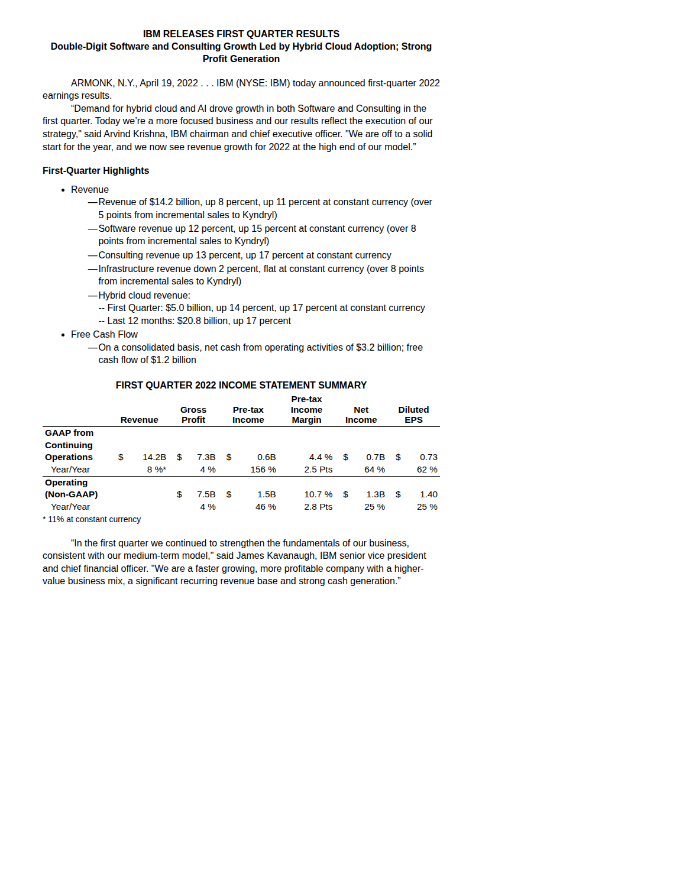IBM RELEASES FIRST QUARTER RESULTS
Double-Digit Software and Consulting Growth Led by Hybrid Cloud Adoption; Strong Profit Generation
ARMONK, N.Y., April 19, 2022 . . . IBM (NYSE: IBM) today announced first-quarter 2022 earnings results.
“Demand for hybrid cloud and AI drove growth in both Software and Consulting in the first quarter. Today we’re a more focused business and our results reflect the execution of our strategy," said Arvind Krishna, IBM chairman and chief executive officer. "We are off to a solid start for the year, and we now see revenue growth for 2022 at the high end of our model.”
First-Quarter Highlights
Revenue
Revenue of $14.2 billion, up 8 percent, up 11 percent at constant currency (over 5 points from incremental sales to Kyndryl)
Software revenue up 12 percent, up 15 percent at constant currency (over 8 points from incremental sales to Kyndryl)
Consulting revenue up 13 percent, up 17 percent at constant currency
Infrastructure revenue down 2 percent, flat at constant currency (over 8 points from incremental sales to Kyndryl)
Hybrid cloud revenue:
-- First Quarter: $5.0 billion, up 14 percent, up 17 percent at constant currency
-- Last 12 months: $20.8 billion, up 17 percent
Free Cash Flow
On a consolidated basis, net cash from operating activities of $3.2 billion; free cash flow of $1.2 billion
FIRST QUARTER 2022 INCOME STATEMENT SUMMARY
| | | | | Pre-tax | | |
| --- | --- | --- | --- | --- | --- | --- |
| | | Gross | Pre-tax | Income | Net | Diluted |
| | Revenue | Profit | Income | Margin | Income | EPS |
| GAAP from Continuing Operations | $ | 14.2B | $ | 7.3B | $ | 0.6B | 4.4 % | $ | 0.7B | $ | 0.73 |
| Year/Year | | 8 %* | | 4 % | | 156 % | 2.5 Pts | | 64 % | | 62 % |
| Operating (Non-GAAP) | | | $ | 7.5B | $ | 1.5B | 10.7 % | $ | 1.3B | $ | 1.40 |
| Year/Year | | | | 4 % | | 46 % | 2.8 Pts | | 25 % | | 25 % |
* 11% at constant currency
“In the first quarter we continued to strengthen the fundamentals of our business, consistent with our medium-term model," said James Kavanaugh, IBM senior vice president and chief financial officer. "We are a faster growing, more profitable company with a higher-value business mix, a significant recurring revenue base and strong cash generation.”